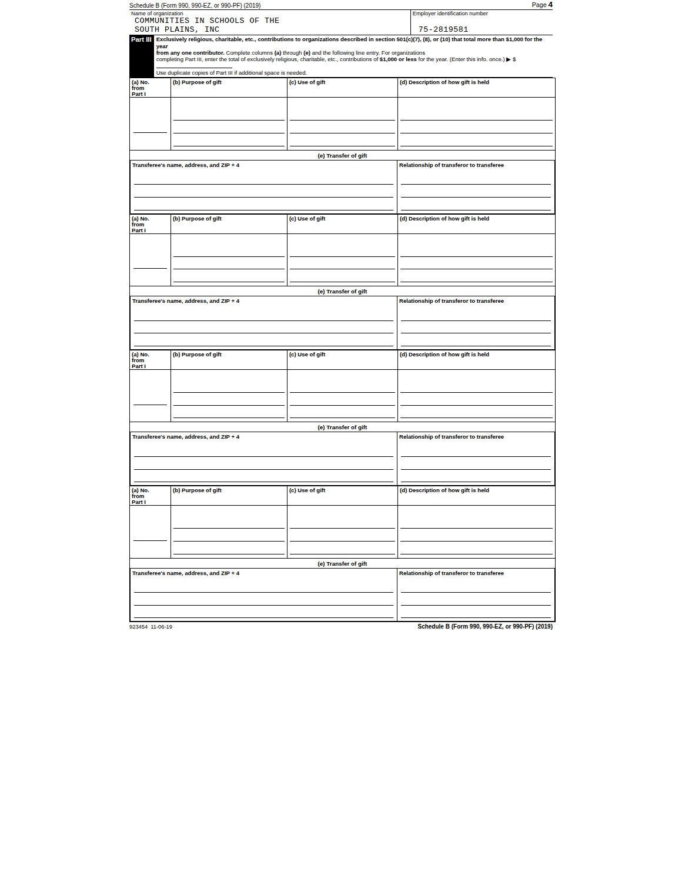Schedule B (Form 990, 990-EZ, or 990-PF) (2019)
Page 4
| Name of organization COMMUNITIES IN SCHOOLS OF THE SOUTH PLAINS, INC | Employer identification number 75-2819581 |
Part III
Exclusively religious, charitable, etc., contributions to organizations described in section 501(c)(7), (8), or (10) that total more than $1,000 for the year
from any one contributor. Complete columns (a) through (e) and the following line entry. For organizations
completing Part III, enter the total of exclusively religious, charitable, etc., contributions of $1,000 or less for the year. (Enter this info. once.) ▶ $
Use duplicate copies of Part III if additional space is needed.
| (a) No. from Part I | (b) Purpose of gift | (c) Use of gift | (d) Description of how gift is held |
| (e) Transfer of gift / Transferee's name, address, and ZIP + 4 / Relationship of transferor to transferee / |
| (a) No. from Part I | (b) Purpose of gift | (c) Use of gift | (d) Description of how gift is held |
| (e) Transfer of gift / Transferee's name, address, and ZIP + 4 / Relationship of transferor to transferee / |
| (a) No. from Part I | (b) Purpose of gift | (c) Use of gift | (d) Description of how gift is held |
| (e) Transfer of gift / Transferee's name, address, and ZIP + 4 / Relationship of transferor to transferee / |
| (a) No. from Part I | (b) Purpose of gift | (c) Use of gift | (d) Description of how gift is held |
| (e) Transfer of gift / Transferee's name, address, and ZIP + 4 / Relationship of transferor to transferee / |
923454 11-06-19
Schedule B (Form 990, 990-EZ, or 990-PF) (2019)